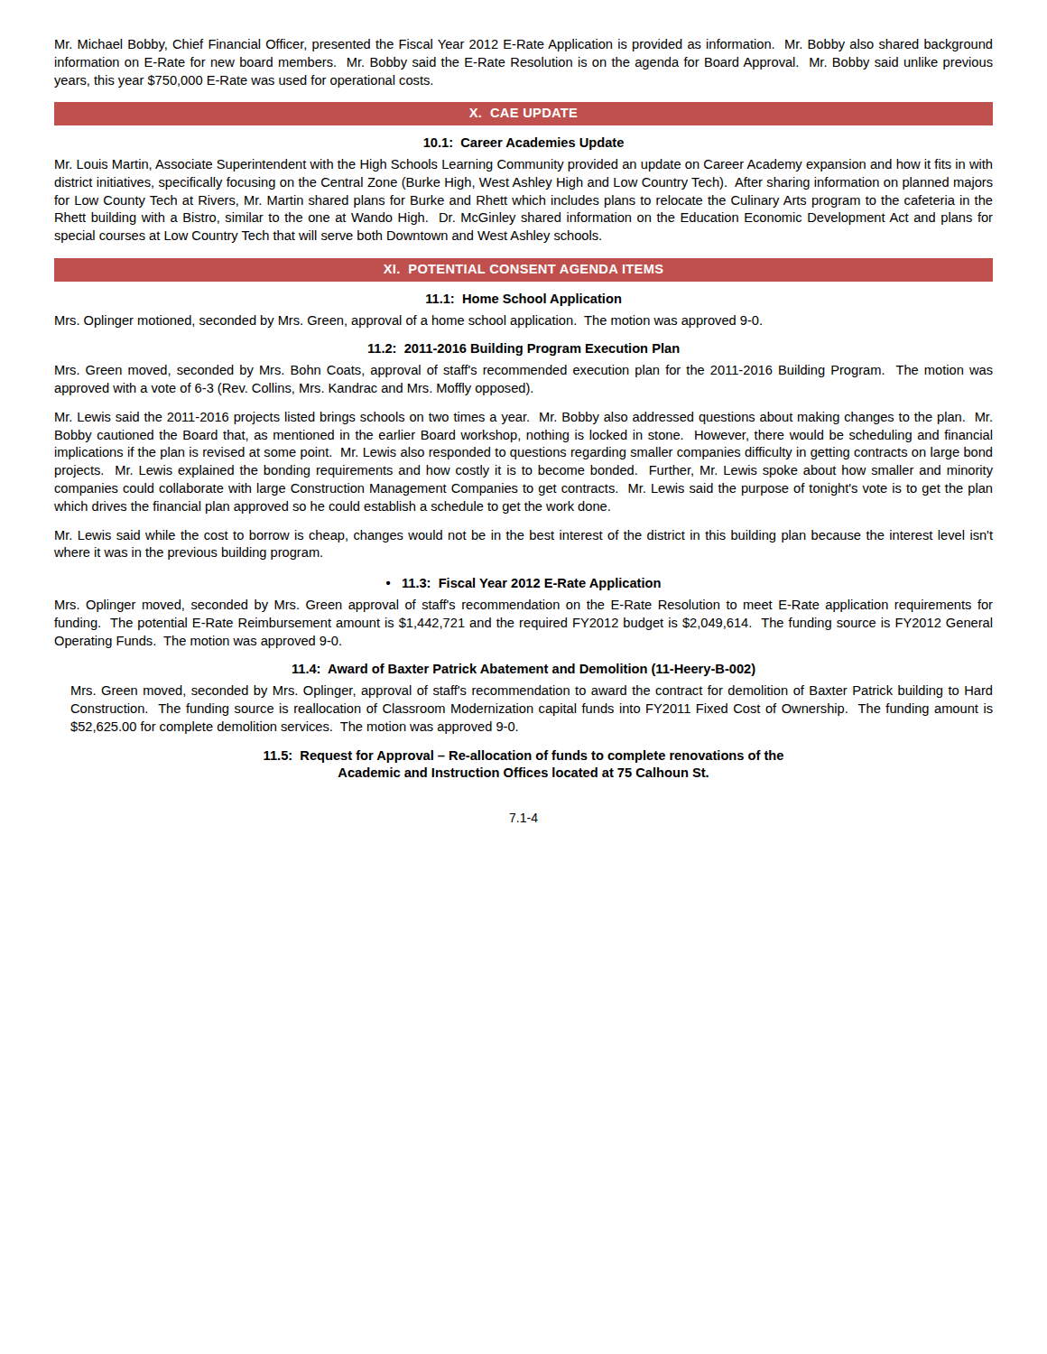Mr. Michael Bobby, Chief Financial Officer, presented the Fiscal Year 2012 E-Rate Application is provided as information. Mr. Bobby also shared background information on E-Rate for new board members. Mr. Bobby said the E-Rate Resolution is on the agenda for Board Approval. Mr. Bobby said unlike previous years, this year $750,000 E-Rate was used for operational costs.
X. CAE UPDATE
10.1: Career Academies Update
Mr. Louis Martin, Associate Superintendent with the High Schools Learning Community provided an update on Career Academy expansion and how it fits in with district initiatives, specifically focusing on the Central Zone (Burke High, West Ashley High and Low Country Tech). After sharing information on planned majors for Low County Tech at Rivers, Mr. Martin shared plans for Burke and Rhett which includes plans to relocate the Culinary Arts program to the cafeteria in the Rhett building with a Bistro, similar to the one at Wando High. Dr. McGinley shared information on the Education Economic Development Act and plans for special courses at Low Country Tech that will serve both Downtown and West Ashley schools.
XI. POTENTIAL CONSENT AGENDA ITEMS
11.1: Home School Application
Mrs. Oplinger motioned, seconded by Mrs. Green, approval of a home school application. The motion was approved 9-0.
11.2: 2011-2016 Building Program Execution Plan
Mrs. Green moved, seconded by Mrs. Bohn Coats, approval of staff's recommended execution plan for the 2011-2016 Building Program. The motion was approved with a vote of 6-3 (Rev. Collins, Mrs. Kandrac and Mrs. Moffly opposed).
Mr. Lewis said the 2011-2016 projects listed brings schools on two times a year. Mr. Bobby also addressed questions about making changes to the plan. Mr. Bobby cautioned the Board that, as mentioned in the earlier Board workshop, nothing is locked in stone. However, there would be scheduling and financial implications if the plan is revised at some point. Mr. Lewis also responded to questions regarding smaller companies difficulty in getting contracts on large bond projects. Mr. Lewis explained the bonding requirements and how costly it is to become bonded. Further, Mr. Lewis spoke about how smaller and minority companies could collaborate with large Construction Management Companies to get contracts. Mr. Lewis said the purpose of tonight's vote is to get the plan which drives the financial plan approved so he could establish a schedule to get the work done.
Mr. Lewis said while the cost to borrow is cheap, changes would not be in the best interest of the district in this building plan because the interest level isn't where it was in the previous building program.
• 11.3: Fiscal Year 2012 E-Rate Application
Mrs. Oplinger moved, seconded by Mrs. Green approval of staff's recommendation on the E-Rate Resolution to meet E-Rate application requirements for funding. The potential E-Rate Reimbursement amount is $1,442,721 and the required FY2012 budget is $2,049,614. The funding source is FY2012 General Operating Funds. The motion was approved 9-0.
11.4: Award of Baxter Patrick Abatement and Demolition (11-Heery-B-002)
Mrs. Green moved, seconded by Mrs. Oplinger, approval of staff's recommendation to award the contract for demolition of Baxter Patrick building to Hard Construction. The funding source is reallocation of Classroom Modernization capital funds into FY2011 Fixed Cost of Ownership. The funding amount is $52,625.00 for complete demolition services. The motion was approved 9-0.
11.5: Request for Approval – Re-allocation of funds to complete renovations of the
Academic and Instruction Offices located at 75 Calhoun St.
7.1-4